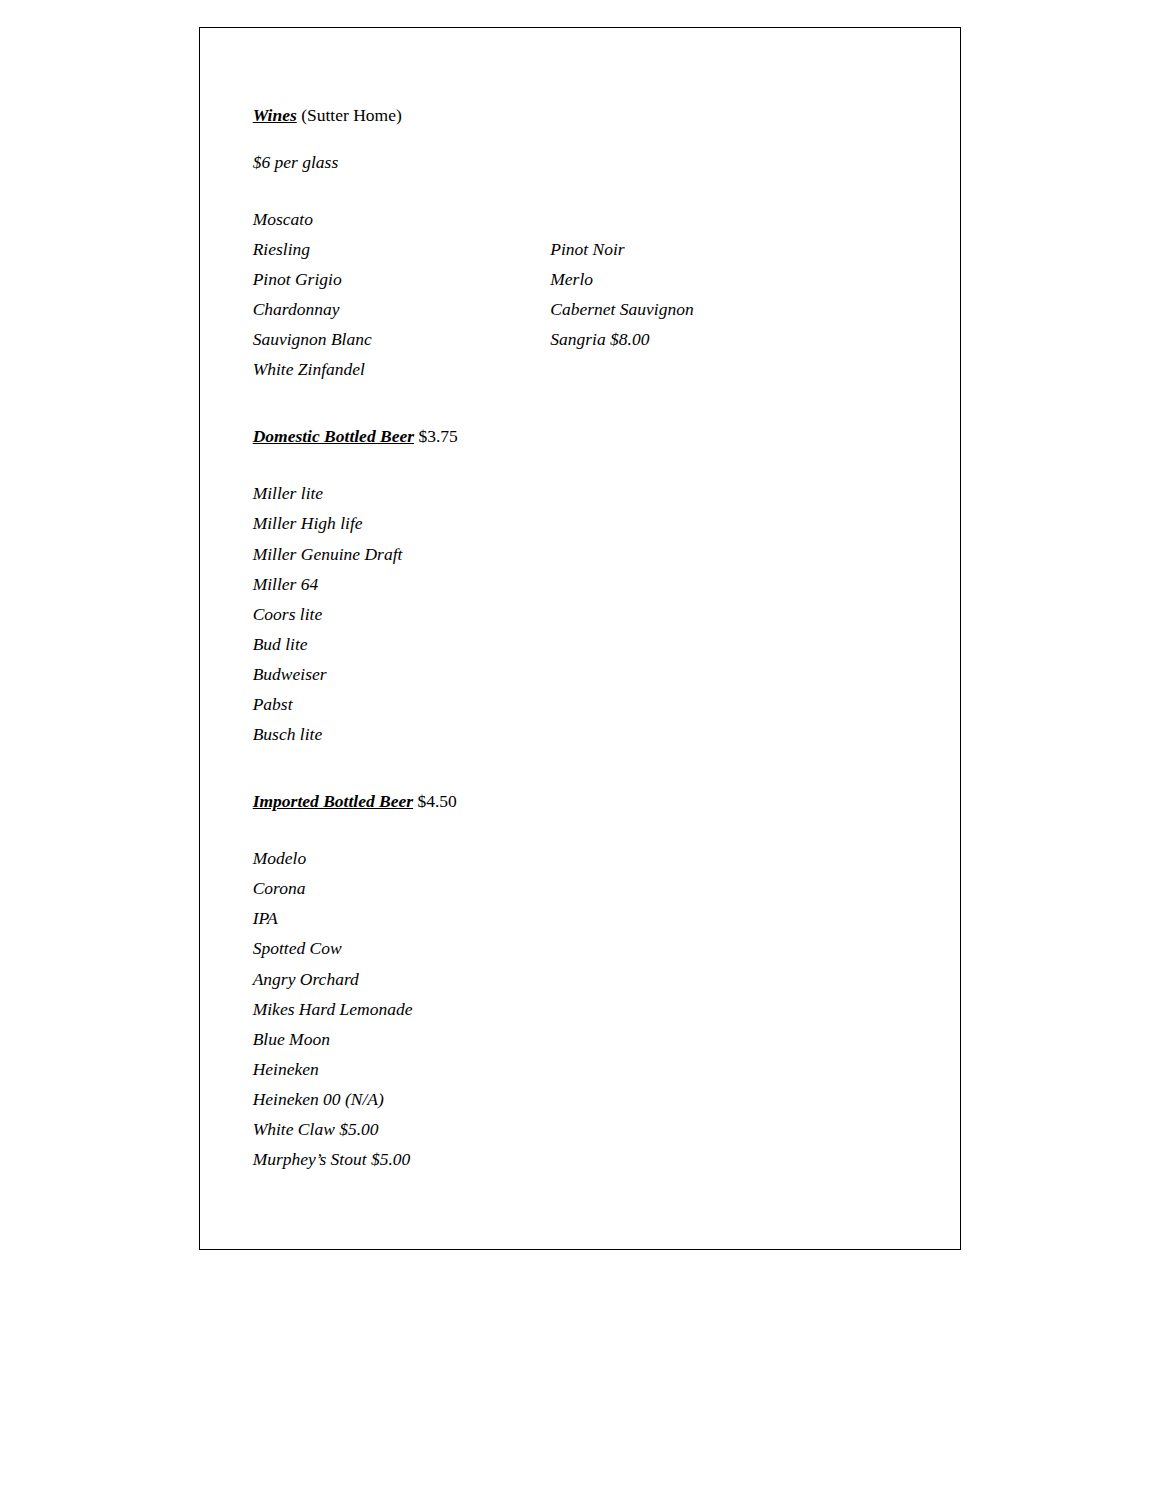Wines
(Sutter Home)
$6 per glass
Moscato
Riesling
Pinot Noir
Pinot Grigio
Merlo
Chardonnay
Cabernet Sauvignon
Sauvignon Blanc
Sangria $8.00
White Zinfandel
Domestic Bottled Beer
$3.75
Miller lite
Miller High life
Miller Genuine Draft
Miller 64
Coors lite
Bud lite
Budweiser
Pabst
Busch lite
Imported Bottled Beer
$4.50
Modelo
Corona
IPA
Spotted Cow
Angry Orchard
Mikes Hard Lemonade
Blue Moon
Heineken
Heineken 00 (N/A)
White Claw $5.00
Murphey’s Stout $5.00